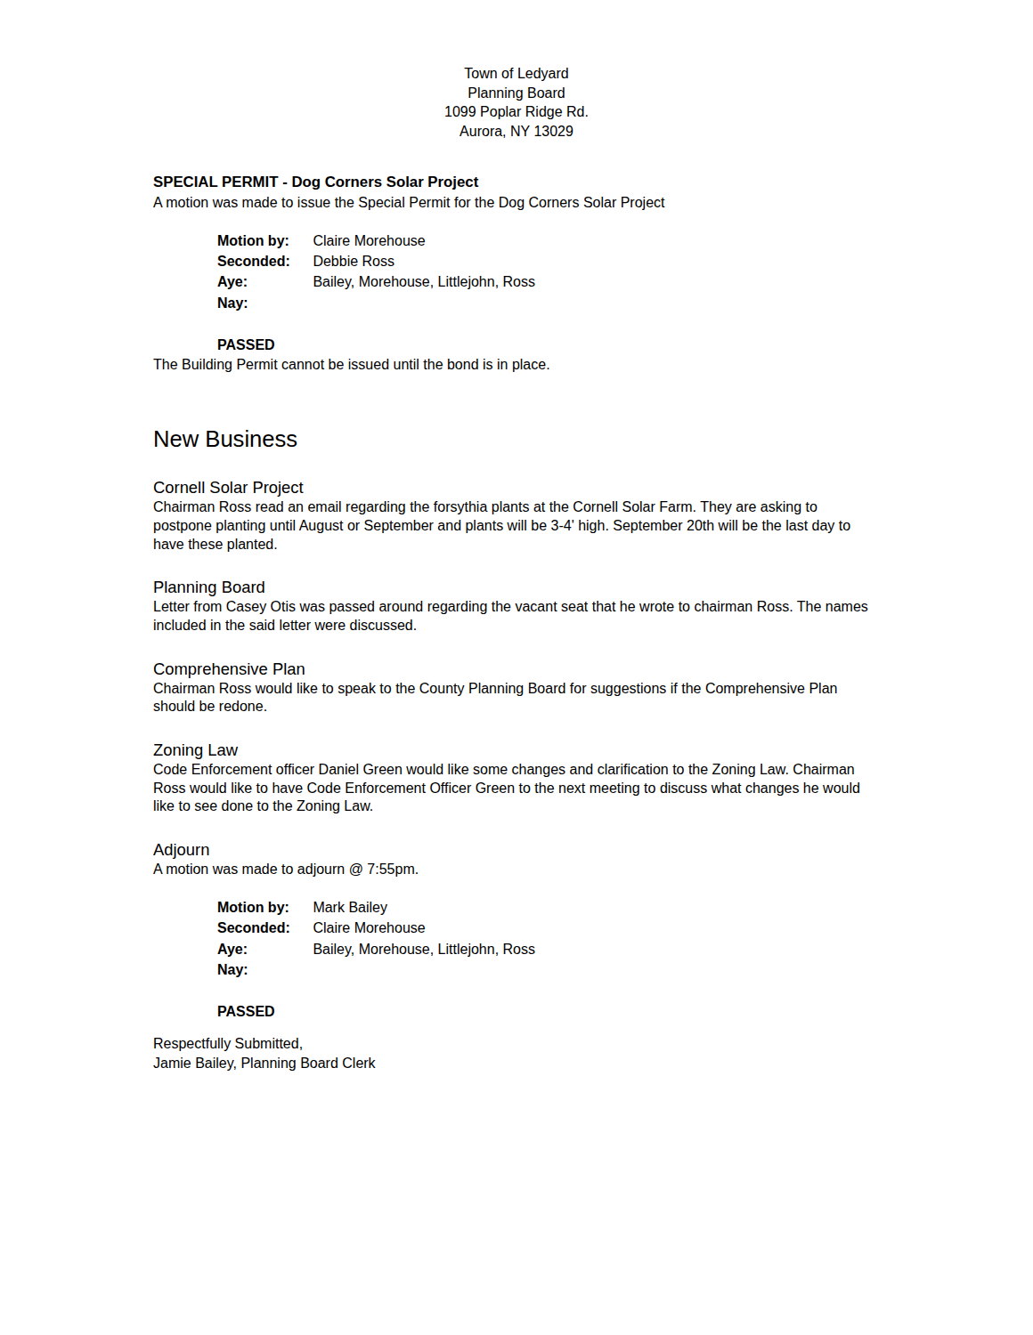Town of Ledyard
Planning Board
1099 Poplar Ridge Rd.
Aurora, NY 13029
SPECIAL PERMIT - Dog Corners Solar Project
A motion was made to issue the Special Permit for the Dog Corners Solar Project
| Motion by: | Claire Morehouse |
| Seconded: | Debbie Ross |
| Aye: | Bailey, Morehouse, Littlejohn, Ross |
| Nay: | |
PASSED
The Building Permit cannot be issued until the bond is in place.
New Business
Cornell Solar Project
Chairman Ross read an email regarding the forsythia plants at the Cornell Solar Farm. They are asking to postpone planting until August or September and plants will be 3-4' high. September 20th will be the last day to have these planted.
Planning Board
Letter from Casey Otis was passed around regarding the vacant seat that he wrote to chairman Ross. The names included in the said letter were discussed.
Comprehensive Plan
Chairman Ross would like to speak to the County Planning Board for suggestions if the Comprehensive Plan should be redone.
Zoning Law
Code Enforcement officer Daniel Green would like some changes and clarification to the Zoning Law. Chairman Ross would like to have Code Enforcement Officer Green to the next meeting to discuss what changes he would like to see done to the Zoning Law.
Adjourn
A motion was made to adjourn @ 7:55pm.
| Motion by: | Mark Bailey |
| Seconded: | Claire Morehouse |
| Aye: | Bailey, Morehouse, Littlejohn, Ross |
| Nay: | |
PASSED
Respectfully Submitted,
Jamie Bailey, Planning Board Clerk